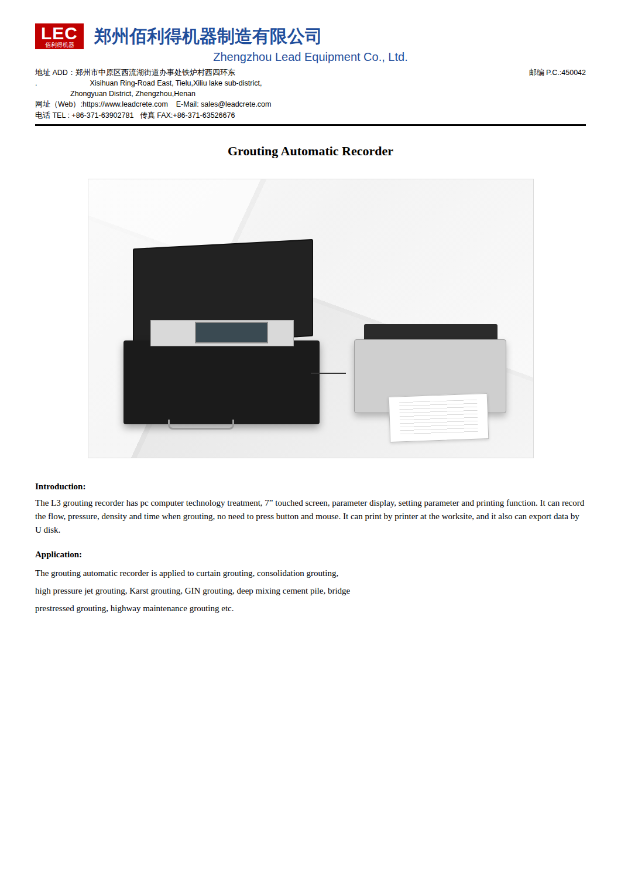LEC佰利得机器
郑州佰利得机器制造有限公司
Zhengzhou Lead Equipment Co., Ltd.
地址 ADD：郑州市中原区西流湖街道办事处铁炉村西四环东 邮编 P.C.:450042
.Xisihuan Ring-Road East, Tielu,Xiliu lake sub-district,
Zhongyuan District, Zhengzhou,Henan
网址（Web）:https://www.leadcrete.com E-Mail: sales@leadcrete.com
电话 TEL : +86-371-63902781 传真 FAX:+86-371-63526676
Grouting Automatic Recorder
Introduction:
The L3 grouting recorder has pc computer technology treatment, 7” touched screen, parameter display, setting parameter and printing function. It can record the flow, pressure, density and time when grouting, no need to press button and mouse. It can print by printer at the worksite, and it also can export data by U disk.
Application:
The grouting automatic recorder is applied to curtain grouting, consolidation grouting,
high pressure jet grouting, Karst grouting, GIN grouting, deep mixing cement pile, bridge
prestressed grouting, highway maintenance grouting etc.